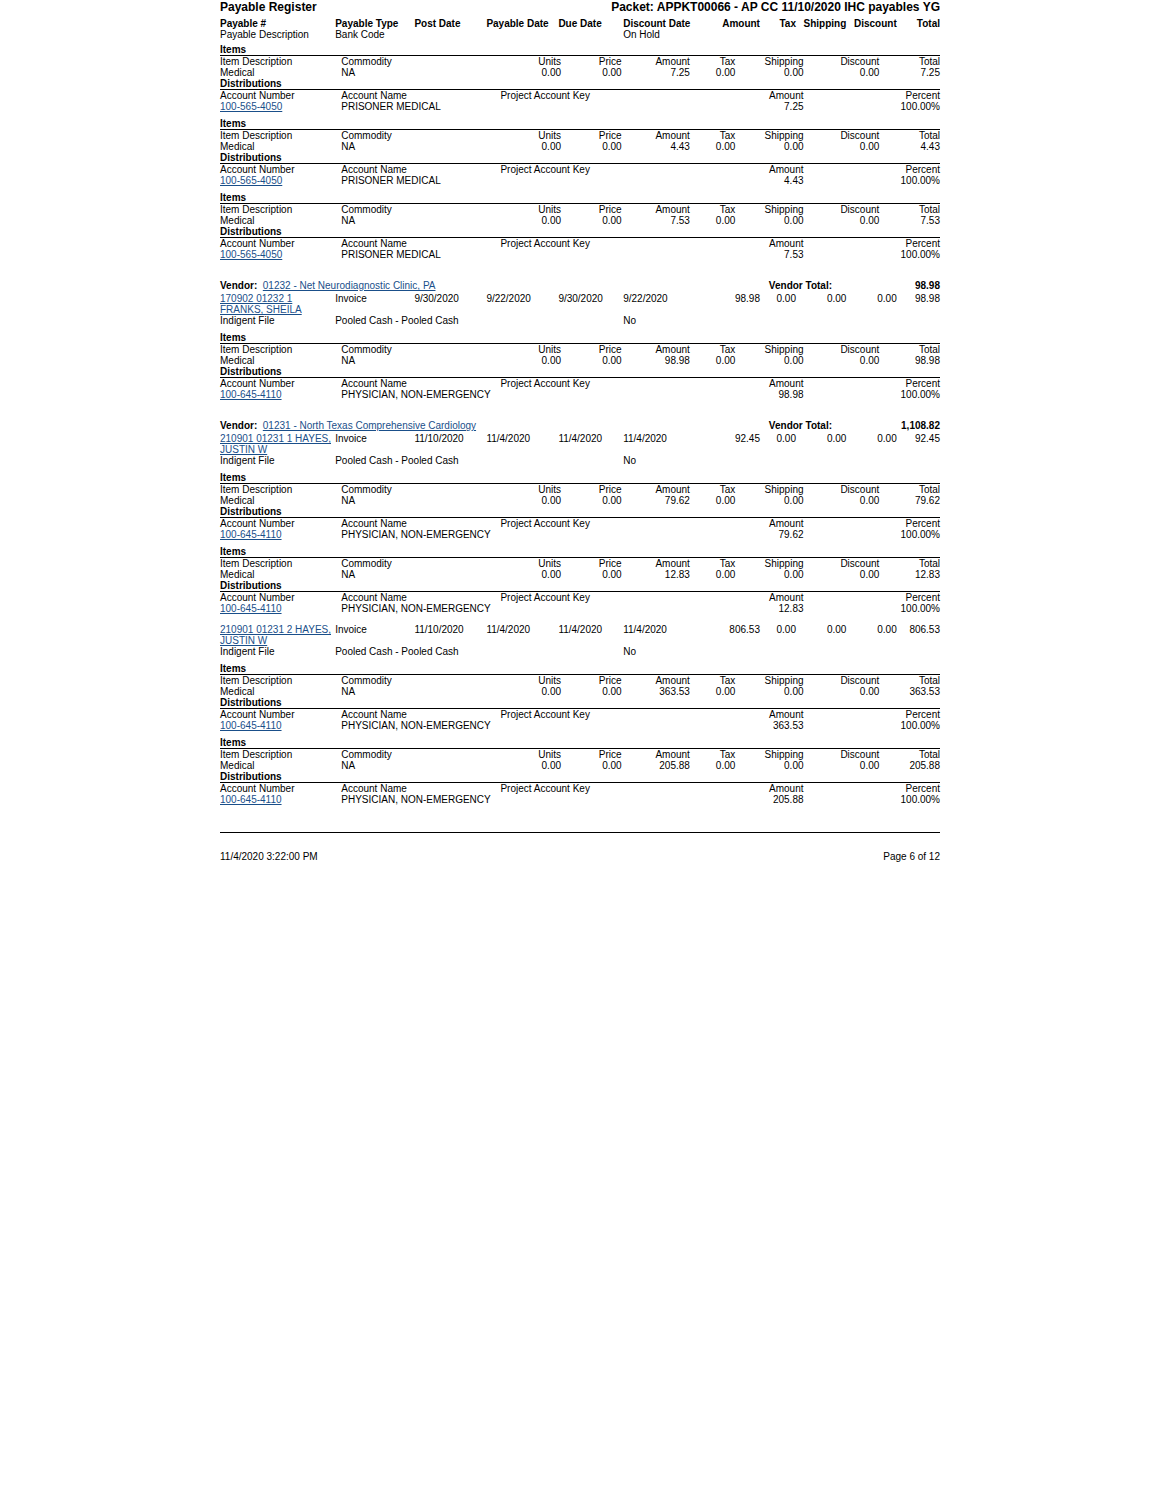Payable Register
Packet: APPKT00066 - AP CC 11/10/2020 IHC payables YG
| Payable # | Payable Type | Post Date | Payable Date | Due Date | Discount Date | Amount | Tax | Shipping | Discount | Total |
| Payable Description | Bank Code | On Hold |
| Items |
| Item Description | Commodity | Units | Price | Amount | Tax | Shipping | Discount | Total |
| Medical | NA | 0.00 | 0.00 | 7.25 | 0.00 | 0.00 | 0.00 | 7.25 |
| Distributions |
| Account Number | Account Name | Project Account Key | Amount | Percent |
| 100-565-4050 | PRISONER MEDICAL | | 7.25 | 100.00% |
| Items |
| Item Description | Commodity | Units | Price | Amount | Tax | Shipping | Discount | Total |
| Medical | NA | 0.00 | 0.00 | 4.43 | 0.00 | 0.00 | 0.00 | 4.43 |
| Distributions |
| Account Number | Account Name | Project Account Key | Amount | Percent |
| 100-565-4050 | PRISONER MEDICAL | | 4.43 | 100.00% |
| Items |
| Item Description | Commodity | Units | Price | Amount | Tax | Shipping | Discount | Total |
| Medical | NA | 0.00 | 0.00 | 7.53 | 0.00 | 0.00 | 0.00 | 7.53 |
| Distributions |
| Account Number | Account Name | Project Account Key | Amount | Percent |
| 100-565-4050 | PRISONER MEDICAL | | 7.53 | 100.00% |
| Vendor: 01232 - Net Neurodiagnostic Clinic, PA | Vendor Total: | 98.98 |
| 170902 01232 1 FRANKS, SHEILA | Invoice | 9/30/2020 | 9/22/2020 | 9/30/2020 | 9/22/2020 | 98.98 | 0.00 | 0.00 | 0.00 | 98.98 |
| Indigent File | Pooled Cash - Pooled Cash | No |
| Items |
| Item Description | Commodity | Units | Price | Amount | Tax | Shipping | Discount | Total |
| Medical | NA | 0.00 | 0.00 | 98.98 | 0.00 | 0.00 | 0.00 | 98.98 |
| Distributions |
| Account Number | Account Name | Project Account Key | Amount | Percent |
| 100-645-4110 | PHYSICIAN, NON-EMERGENCY | | 98.98 | 100.00% |
| Vendor: 01231 - North Texas Comprehensive Cardiology | Vendor Total: | 1,108.82 |
| 210901 01231 1 HAYES, JUSTIN W | Invoice | 11/10/2020 | 11/4/2020 | 11/4/2020 | 11/4/2020 | 92.45 | 0.00 | 0.00 | 0.00 | 92.45 |
| Indigent File | Pooled Cash - Pooled Cash | No |
| Items |
| Item Description | Commodity | Units | Price | Amount | Tax | Shipping | Discount | Total |
| Medical | NA | 0.00 | 0.00 | 79.62 | 0.00 | 0.00 | 0.00 | 79.62 |
| Distributions |
| Account Number | Account Name | Project Account Key | Amount | Percent |
| 100-645-4110 | PHYSICIAN, NON-EMERGENCY | | 79.62 | 100.00% |
| Items |
| Item Description | Commodity | Units | Price | Amount | Tax | Shipping | Discount | Total |
| Medical | NA | 0.00 | 0.00 | 12.83 | 0.00 | 0.00 | 0.00 | 12.83 |
| Distributions |
| Account Number | Account Name | Project Account Key | Amount | Percent |
| 100-645-4110 | PHYSICIAN, NON-EMERGENCY | | 12.83 | 100.00% |
| 210901 01231 2 HAYES, JUSTIN W | Invoice | 11/10/2020 | 11/4/2020 | 11/4/2020 | 11/4/2020 | 806.53 | 0.00 | 0.00 | 0.00 | 806.53 |
| Indigent File | Pooled Cash - Pooled Cash | No |
| Items |
| Item Description | Commodity | Units | Price | Amount | Tax | Shipping | Discount | Total |
| Medical | NA | 0.00 | 0.00 | 363.53 | 0.00 | 0.00 | 0.00 | 363.53 |
| Distributions |
| Account Number | Account Name | Project Account Key | Amount | Percent |
| 100-645-4110 | PHYSICIAN, NON-EMERGENCY | | 363.53 | 100.00% |
| Items |
| Item Description | Commodity | Units | Price | Amount | Tax | Shipping | Discount | Total |
| Medical | NA | 0.00 | 0.00 | 205.88 | 0.00 | 0.00 | 0.00 | 205.88 |
| Distributions |
| Account Number | Account Name | Project Account Key | Amount | Percent |
| 100-645-4110 | PHYSICIAN, NON-EMERGENCY | | 205.88 | 100.00% |
11/4/2020 3:22:00 PM
Page 6 of 12